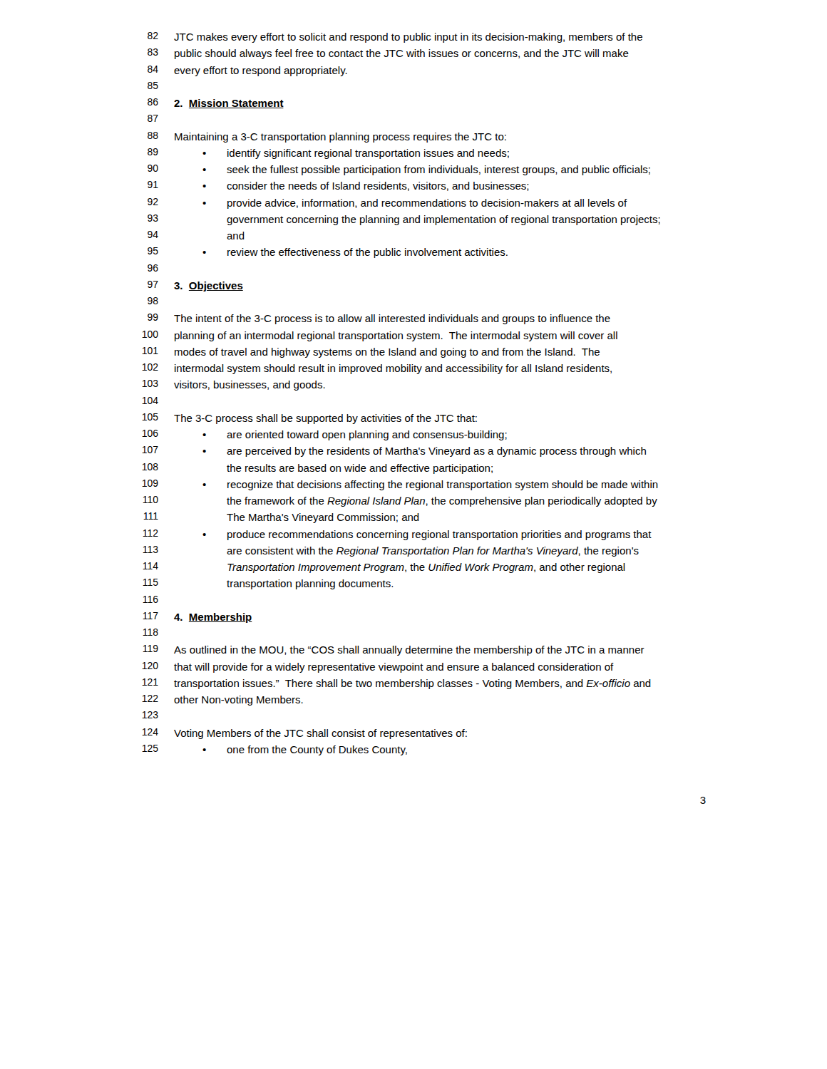82
JTC makes every effort to solicit and respond to public input in its decision-making, members of the
83
public should always feel free to contact the JTC with issues or concerns, and the JTC will make
84
every effort to respond appropriately.
85
86
2. Mission Statement
87
88
Maintaining a 3-C transportation planning process requires the JTC to:
89
•
identify significant regional transportation issues and needs;
90
•
seek the fullest possible participation from individuals, interest groups, and public officials;
91
•
consider the needs of Island residents, visitors, and businesses;
92
•
provide advice, information, and recommendations to decision-makers at all levels of
93
government concerning the planning and implementation of regional transportation projects;
94
and
95
•
review the effectiveness of the public involvement activities.
96
97
3. Objectives
98
99
The intent of the 3-C process is to allow all interested individuals and groups to influence the
100
planning of an intermodal regional transportation system. The intermodal system will cover all
101
modes of travel and highway systems on the Island and going to and from the Island. The
102
intermodal system should result in improved mobility and accessibility for all Island residents,
103
visitors, businesses, and goods.
104
105
The 3-C process shall be supported by activities of the JTC that:
106
•
are oriented toward open planning and consensus-building;
107
•
are perceived by the residents of Martha's Vineyard as a dynamic process through which
108
the results are based on wide and effective participation;
109
•
recognize that decisions affecting the regional transportation system should be made within
110
the framework of the Regional Island Plan, the comprehensive plan periodically adopted by
111
The Martha's Vineyard Commission; and
112
•
produce recommendations concerning regional transportation priorities and programs that
113
are consistent with the Regional Transportation Plan for Martha's Vineyard, the region's
114
Transportation Improvement Program, the Unified Work Program, and other regional
115
transportation planning documents.
116
117
4. Membership
118
119
As outlined in the MOU, the “COS shall annually determine the membership of the JTC in a manner
120
that will provide for a widely representative viewpoint and ensure a balanced consideration of
121
transportation issues.” There shall be two membership classes - Voting Members, and Ex-officio and
122
other Non-voting Members.
123
124
Voting Members of the JTC shall consist of representatives of:
125
•
one from the County of Dukes County,
3